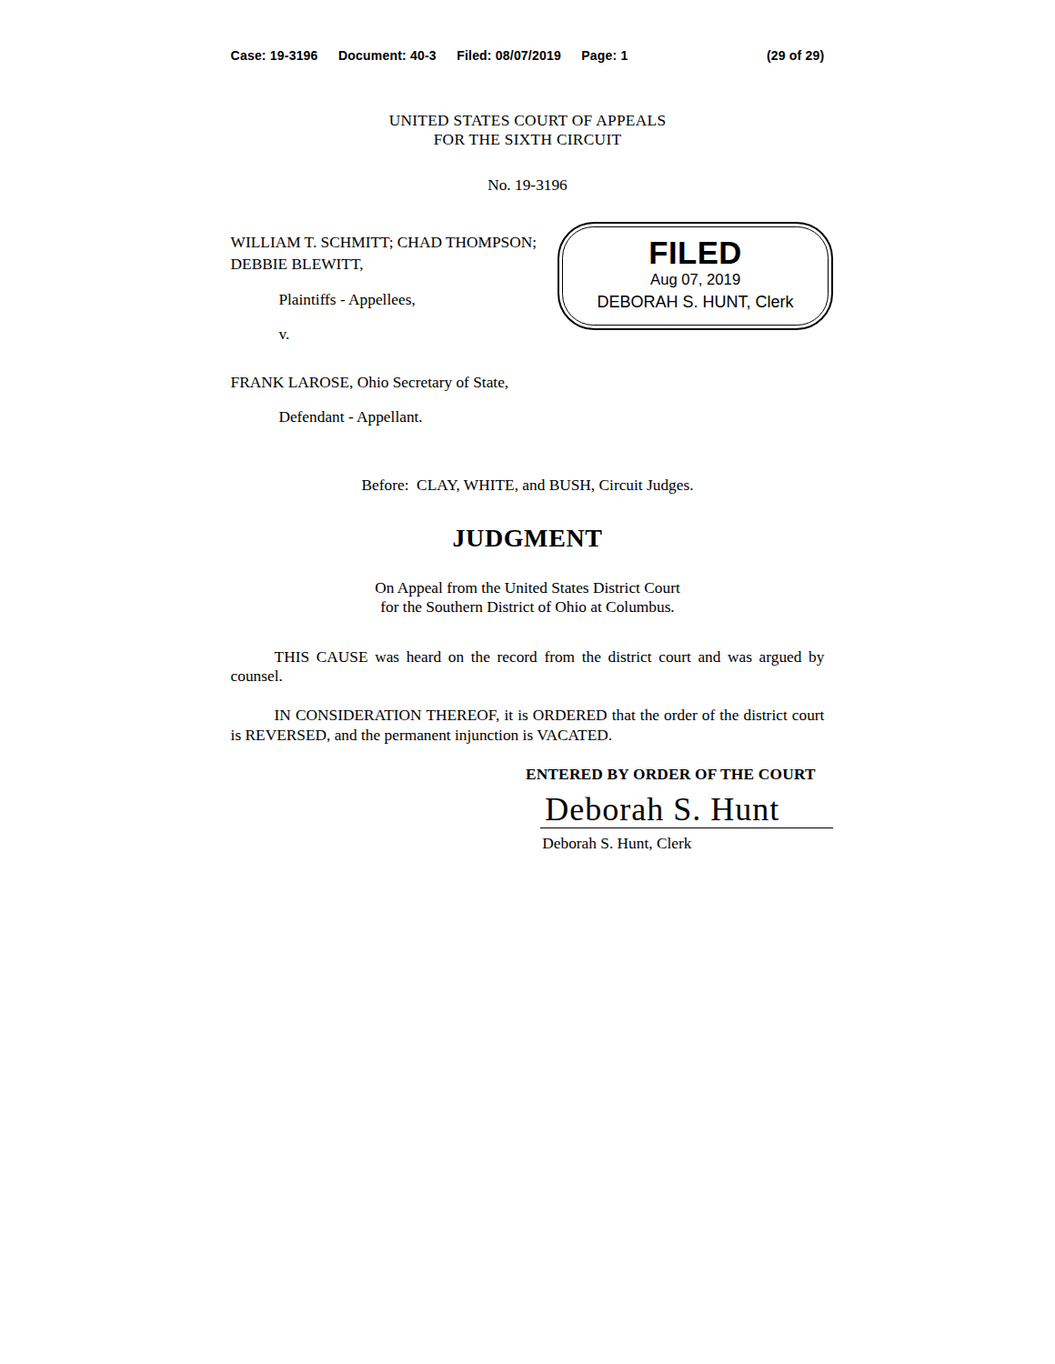Case: 19-3196 Document: 40-3 Filed: 08/07/2019 Page: 1 (29 of 29)
UNITED STATES COURT OF APPEALS
FOR THE SIXTH CIRCUIT
No. 19-3196
FILED
Aug 07, 2019
DEBORAH S. HUNT, Clerk
WILLIAM T. SCHMITT; CHAD THOMPSON;
DEBBIE BLEWITT,
Plaintiffs - Appellees,
v.
FRANK LAROSE, Ohio Secretary of State,
Defendant - Appellant.
Before: CLAY, WHITE, and BUSH, Circuit Judges.
JUDGMENT
On Appeal from the United States District Court
for the Southern District of Ohio at Columbus.
THIS CAUSE was heard on the record from the district court and was argued by counsel.
IN CONSIDERATION THEREOF, it is ORDERED that the order of the district court is REVERSED, and the permanent injunction is VACATED.
ENTERED BY ORDER OF THE COURT
Deborah S. Hunt
Deborah S. Hunt, Clerk